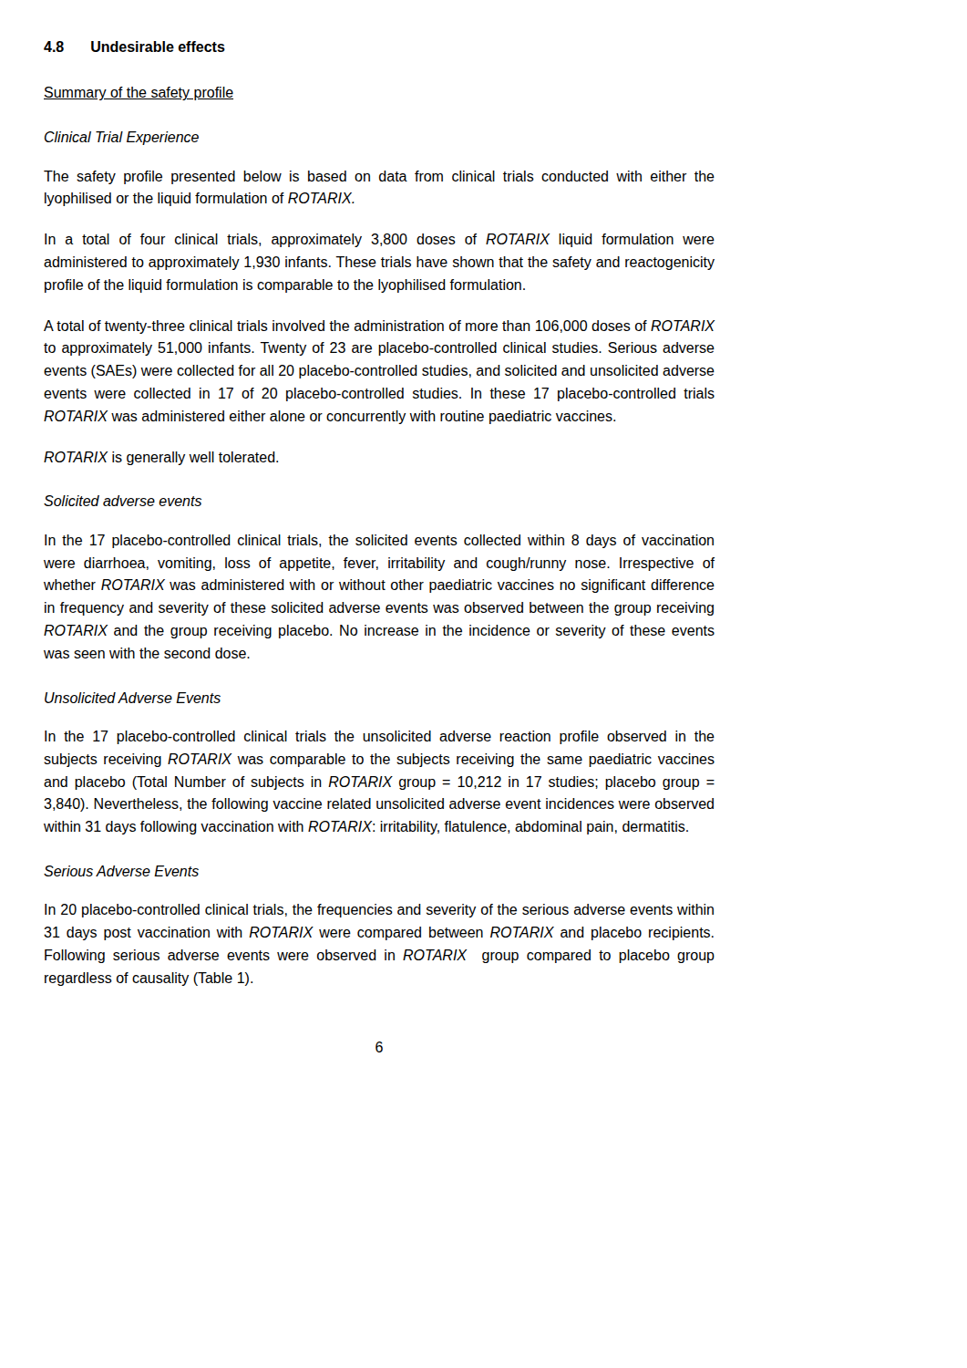4.8 Undesirable effects
Summary of the safety profile
Clinical Trial Experience
The safety profile presented below is based on data from clinical trials conducted with either the lyophilised or the liquid formulation of ROTARIX.
In a total of four clinical trials, approximately 3,800 doses of ROTARIX liquid formulation were administered to approximately 1,930 infants. These trials have shown that the safety and reactogenicity profile of the liquid formulation is comparable to the lyophilised formulation.
A total of twenty-three clinical trials involved the administration of more than 106,000 doses of ROTARIX to approximately 51,000 infants. Twenty of 23 are placebo-controlled clinical studies. Serious adverse events (SAEs) were collected for all 20 placebo-controlled studies, and solicited and unsolicited adverse events were collected in 17 of 20 placebo-controlled studies. In these 17 placebo-controlled trials ROTARIX was administered either alone or concurrently with routine paediatric vaccines.
ROTARIX is generally well tolerated.
Solicited adverse events
In the 17 placebo-controlled clinical trials, the solicited events collected within 8 days of vaccination were diarrhoea, vomiting, loss of appetite, fever, irritability and cough/runny nose. Irrespective of whether ROTARIX was administered with or without other paediatric vaccines no significant difference in frequency and severity of these solicited adverse events was observed between the group receiving ROTARIX and the group receiving placebo. No increase in the incidence or severity of these events was seen with the second dose.
Unsolicited Adverse Events
In the 17 placebo-controlled clinical trials the unsolicited adverse reaction profile observed in the subjects receiving ROTARIX was comparable to the subjects receiving the same paediatric vaccines and placebo (Total Number of subjects in ROTARIX group = 10,212 in 17 studies; placebo group = 3,840). Nevertheless, the following vaccine related unsolicited adverse event incidences were observed within 31 days following vaccination with ROTARIX: irritability, flatulence, abdominal pain, dermatitis.
Serious Adverse Events
In 20 placebo-controlled clinical trials, the frequencies and severity of the serious adverse events within 31 days post vaccination with ROTARIX were compared between ROTARIX and placebo recipients. Following serious adverse events were observed in ROTARIX group compared to placebo group regardless of causality (Table 1).
6